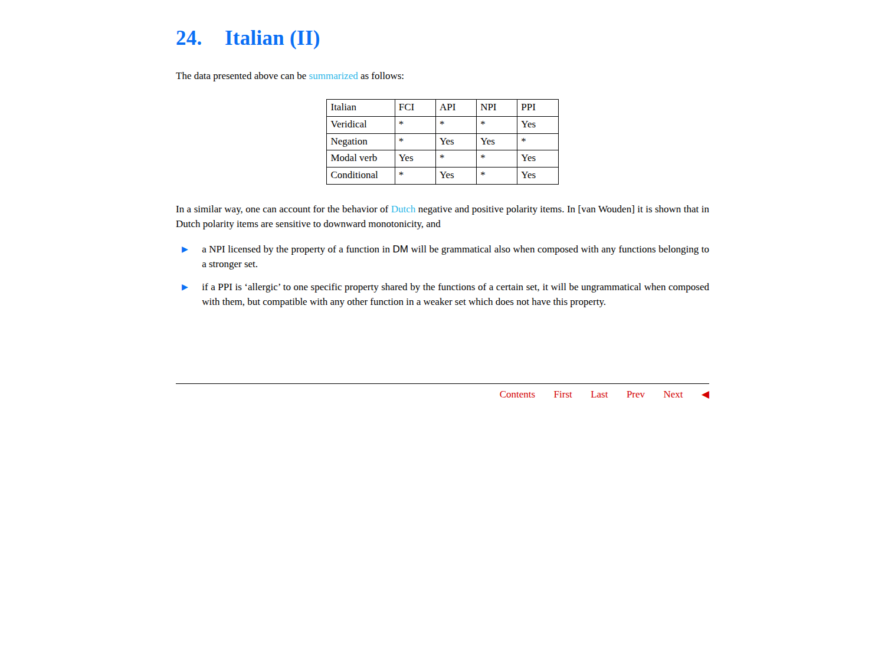24. Italian (II)
The data presented above can be summarized as follows:
| Italian | FCI | API | NPI | PPI |
| Veridical | * | * | * | Yes |
| Negation | * | Yes | Yes | * |
| Modal verb | Yes | * | * | Yes |
| Conditional | * | Yes | * | Yes |
In a similar way, one can account for the behavior of Dutch negative and positive polarity items. In [van Wouden] it is shown that in Dutch polarity items are sensitive to downward monotonicity, and
a NPI licensed by the property of a function in DM will be grammatical also when composed with any functions belonging to a stronger set.
if a PPI is ‘allergic’ to one specific property shared by the functions of a certain set, it will be ungrammatical when composed with them, but compatible with any other function in a weaker set which does not have this property.
Contents First Last Prev Next ◀